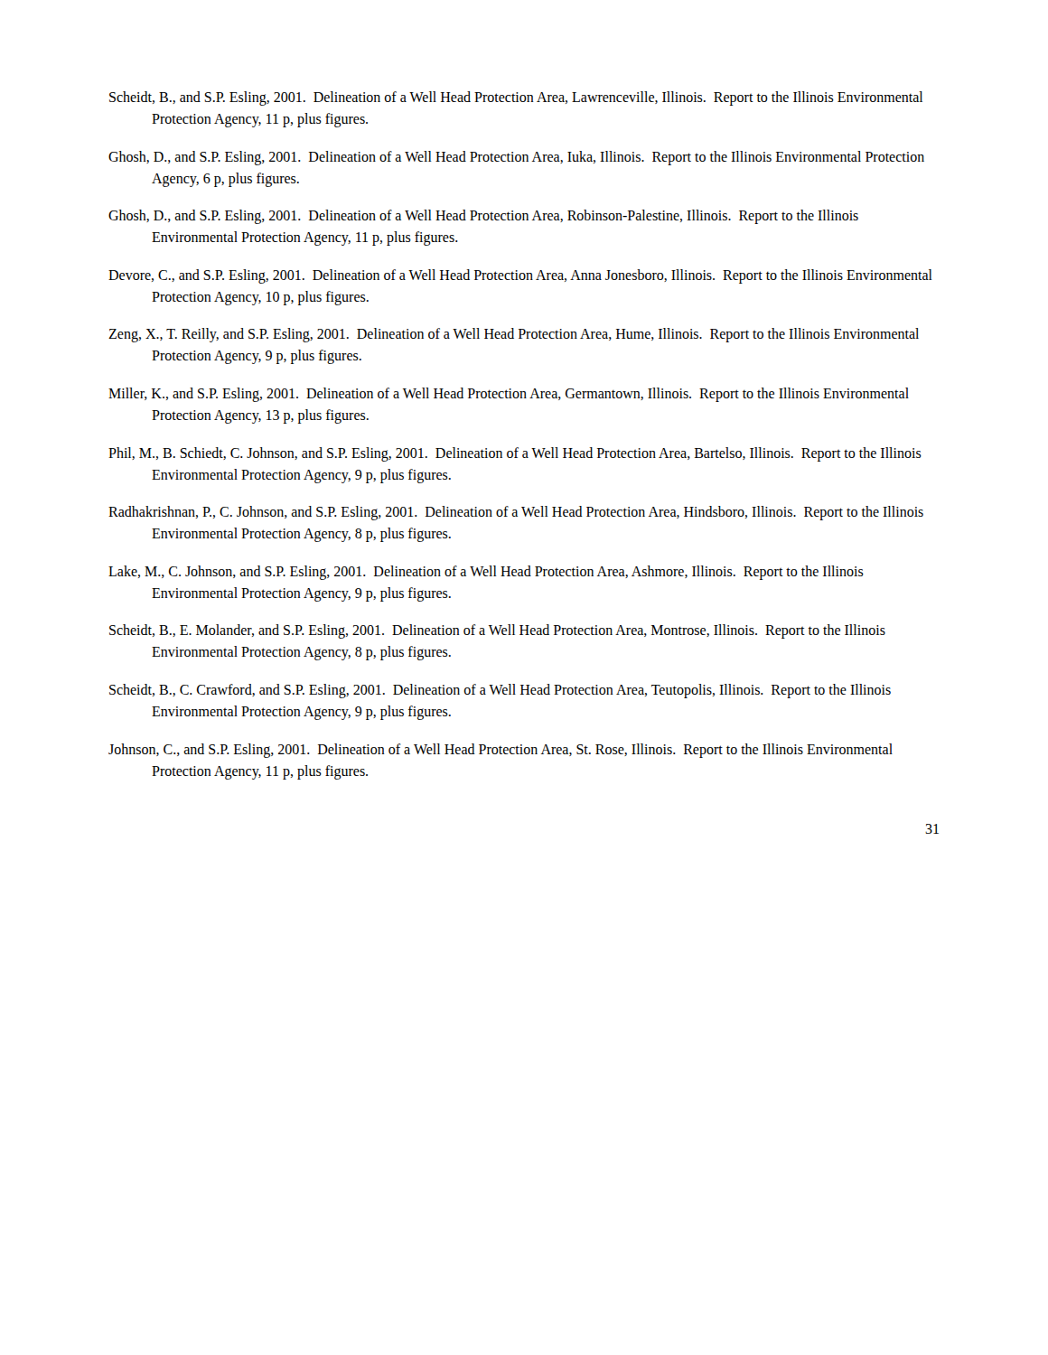Scheidt, B., and S.P. Esling, 2001. Delineation of a Well Head Protection Area, Lawrenceville, Illinois. Report to the Illinois Environmental Protection Agency, 11 p, plus figures.
Ghosh, D., and S.P. Esling, 2001. Delineation of a Well Head Protection Area, Iuka, Illinois. Report to the Illinois Environmental Protection Agency, 6 p, plus figures.
Ghosh, D., and S.P. Esling, 2001. Delineation of a Well Head Protection Area, Robinson-Palestine, Illinois. Report to the Illinois Environmental Protection Agency, 11 p, plus figures.
Devore, C., and S.P. Esling, 2001. Delineation of a Well Head Protection Area, Anna Jonesboro, Illinois. Report to the Illinois Environmental Protection Agency, 10 p, plus figures.
Zeng, X., T. Reilly, and S.P. Esling, 2001. Delineation of a Well Head Protection Area, Hume, Illinois. Report to the Illinois Environmental Protection Agency, 9 p, plus figures.
Miller, K., and S.P. Esling, 2001. Delineation of a Well Head Protection Area, Germantown, Illinois. Report to the Illinois Environmental Protection Agency, 13 p, plus figures.
Phil, M., B. Schiedt, C. Johnson, and S.P. Esling, 2001. Delineation of a Well Head Protection Area, Bartelso, Illinois. Report to the Illinois Environmental Protection Agency, 9 p, plus figures.
Radhakrishnan, P., C. Johnson, and S.P. Esling, 2001. Delineation of a Well Head Protection Area, Hindsboro, Illinois. Report to the Illinois Environmental Protection Agency, 8 p, plus figures.
Lake, M., C. Johnson, and S.P. Esling, 2001. Delineation of a Well Head Protection Area, Ashmore, Illinois. Report to the Illinois Environmental Protection Agency, 9 p, plus figures.
Scheidt, B., E. Molander, and S.P. Esling, 2001. Delineation of a Well Head Protection Area, Montrose, Illinois. Report to the Illinois Environmental Protection Agency, 8 p, plus figures.
Scheidt, B., C. Crawford, and S.P. Esling, 2001. Delineation of a Well Head Protection Area, Teutopolis, Illinois. Report to the Illinois Environmental Protection Agency, 9 p, plus figures.
Johnson, C., and S.P. Esling, 2001. Delineation of a Well Head Protection Area, St. Rose, Illinois. Report to the Illinois Environmental Protection Agency, 11 p, plus figures.
31